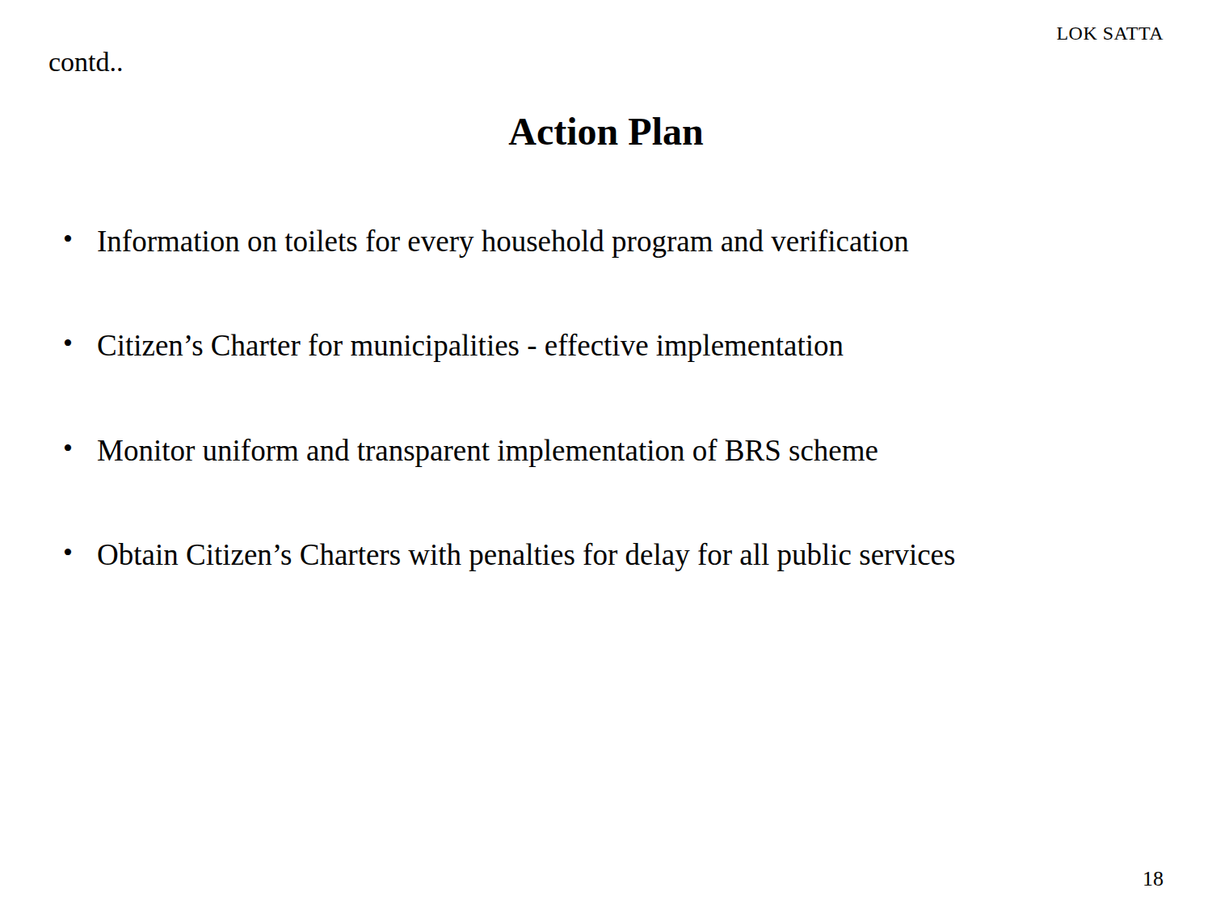LOK SATTA
contd..
Action Plan
Information on toilets for every household program and verification
Citizen’s Charter for municipalities - effective implementation
Monitor uniform and transparent implementation of BRS scheme
Obtain Citizen’s Charters with penalties for delay for all public services
18